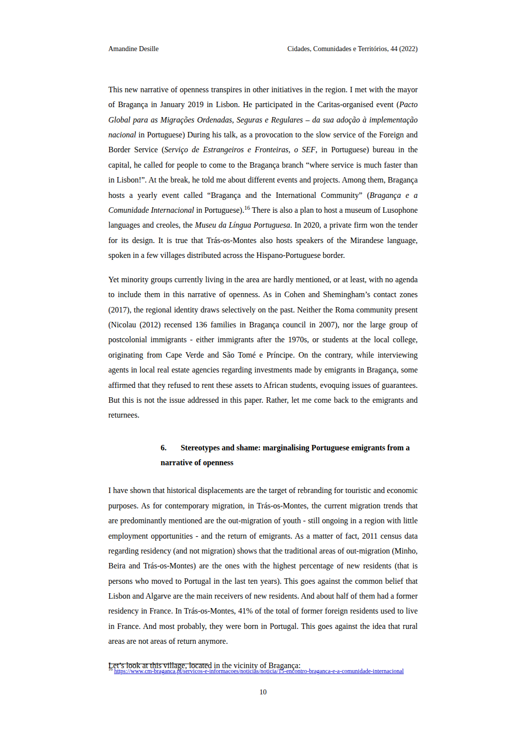Amandine Desille
Cidades, Comunidades e Territórios, 44 (2022)
This new narrative of openness transpires in other initiatives in the region. I met with the mayor of Bragança in January 2019 in Lisbon. He participated in the Caritas-organised event (Pacto Global para as Migrações Ordenadas, Seguras e Regulares – da sua adoção à implementação nacional in Portuguese) During his talk, as a provocation to the slow service of the Foreign and Border Service (Serviço de Estrangeiros e Fronteiras, o SEF, in Portuguese) bureau in the capital, he called for people to come to the Bragança branch “where service is much faster than in Lisbon!”. At the break, he told me about different events and projects. Among them, Bragança hosts a yearly event called “Bragança and the International Community” (Bragança e a Comunidade Internacional in Portuguese).16 There is also a plan to host a museum of Lusophone languages and creoles, the Museu da Língua Portuguesa. In 2020, a private firm won the tender for its design. It is true that Trás-os-Montes also hosts speakers of the Mirandese language, spoken in a few villages distributed across the Hispano-Portuguese border.
Yet minority groups currently living in the area are hardly mentioned, or at least, with no agenda to include them in this narrative of openness. As in Cohen and Shemingham’s contact zones (2017), the regional identity draws selectively on the past. Neither the Roma community present (Nicolau (2012) recensed 136 families in Bragança council in 2007), nor the large group of postcolonial immigrants - either immigrants after the 1970s, or students at the local college, originating from Cape Verde and São Tomé e Príncipe. On the contrary, while interviewing agents in local real estate agencies regarding investments made by emigrants in Bragança, some affirmed that they refused to rent these assets to African students, evoquing issues of guarantees. But this is not the issue addressed in this paper. Rather, let me come back to the emigrants and returnees.
6. Stereotypes and shame: marginalising Portuguese emigrants from a narrative of openness
I have shown that historical displacements are the target of rebranding for touristic and economic purposes. As for contemporary migration, in Trás-os-Montes, the current migration trends that are predominantly mentioned are the out-migration of youth - still ongoing in a region with little employment opportunities - and the return of emigrants. As a matter of fact, 2011 census data regarding residency (and not migration) shows that the traditional areas of out-migration (Minho, Beira and Trás-os-Montes) are the ones with the highest percentage of new residents (that is persons who moved to Portugal in the last ten years). This goes against the common belief that Lisbon and Algarve are the main receivers of new residents. And about half of them had a former residency in France. In Trás-os-Montes, 41% of the total of former foreign residents used to live in France. And most probably, they were born in Portugal. This goes against the idea that rural areas are not areas of return anymore.
Let’s look at this village, located in the vicinity of Bragança:
16 https://www.cm-braganca.pt/servicos-e-informacoes/noticias/noticia/15-encontro-braganca-e-a-comunidade-internacional
10